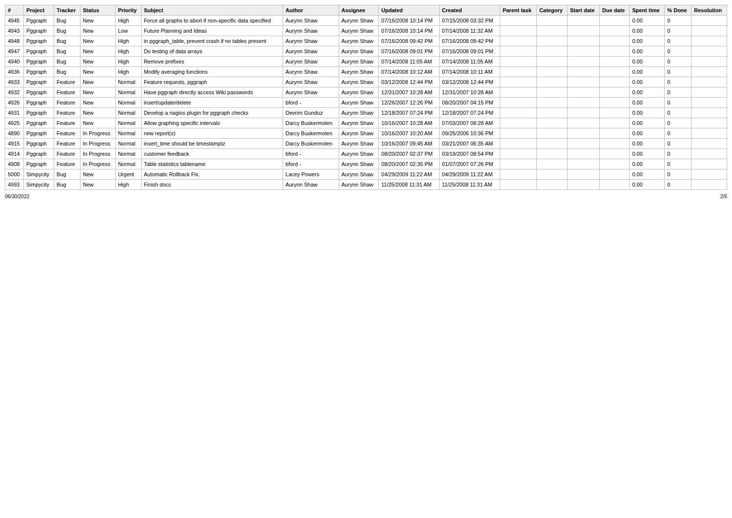| # | Project | Tracker | Status | Priority | Subject | Author | Assignee | Updated | Created | Parent task | Category | Start date | Due date | Spent time | % Done | Resolution |
| --- | --- | --- | --- | --- | --- | --- | --- | --- | --- | --- | --- | --- | --- | --- | --- | --- |
| 4945 | Pggraph | Bug | New | High | Force all graphs to abort if non-specific data specified | Aurynn Shaw | Aurynn Shaw | 07/16/2008 10:14 PM | 07/15/2008 03:32 PM | | | | | 0.00 | 0 | |
| 4943 | Pggraph | Bug | New | Low | Future Planning and Ideas | Aurynn Shaw | Aurynn Shaw | 07/16/2008 10:14 PM | 07/14/2008 11:32 AM | | | | | 0.00 | 0 | |
| 4948 | Pggraph | Bug | New | High | in pggraph_table, prevent crash if no tables present | Aurynn Shaw | Aurynn Shaw | 07/16/2008 09:42 PM | 07/16/2008 09:42 PM | | | | | 0.00 | 0 | |
| 4947 | Pggraph | Bug | New | High | Do testing of data arrays | Aurynn Shaw | Aurynn Shaw | 07/16/2008 09:01 PM | 07/16/2008 09:01 PM | | | | | 0.00 | 0 | |
| 4940 | Pggraph | Bug | New | High | Remove prefixes | Aurynn Shaw | Aurynn Shaw | 07/14/2008 11:05 AM | 07/14/2008 11:05 AM | | | | | 0.00 | 0 | |
| 4936 | Pggraph | Bug | New | High | Modify averaging functions | Aurynn Shaw | Aurynn Shaw | 07/14/2008 10:12 AM | 07/14/2008 10:11 AM | | | | | 0.00 | 0 | |
| 4933 | Pggraph | Feature | New | Normal | Feature requests, pggraph | Aurynn Shaw | Aurynn Shaw | 03/12/2008 12:44 PM | 03/12/2008 12:44 PM | | | | | 0.00 | 0 | |
| 4932 | Pggraph | Feature | New | Normal | Have pggraph directly access Wiki passwords | Aurynn Shaw | Aurynn Shaw | 12/31/2007 10:28 AM | 12/31/2007 10:28 AM | | | | | 0.00 | 0 | |
| 4926 | Pggraph | Feature | New | Normal | insert/update/delete | bford - | Aurynn Shaw | 12/26/2007 12:26 PM | 08/20/2007 04:15 PM | | | | | 0.00 | 0 | |
| 4931 | Pggraph | Feature | New | Normal | Develop a nagios plugin for pggraph checks | Devrim Gunduz | Aurynn Shaw | 12/18/2007 07:24 PM | 12/18/2007 07:24 PM | | | | | 0.00 | 0 | |
| 4925 | Pggraph | Feature | New | Normal | Allow graphing specific intervals | Darcy Buskermolen | Aurynn Shaw | 10/16/2007 10:28 AM | 07/03/2007 08:28 AM | | | | | 0.00 | 0 | |
| 4890 | Pggraph | Feature | In Progress | Normal | new report(s) | Darcy Buskermolen | Aurynn Shaw | 10/16/2007 10:20 AM | 09/25/2006 10:36 PM | | | | | 0.00 | 0 | |
| 4915 | Pggraph | Feature | In Progress | Normal | insert_time should be timestamptz | Darcy Buskermolen | Aurynn Shaw | 10/16/2007 09:45 AM | 03/21/2007 06:35 AM | | | | | 0.00 | 0 | |
| 4914 | Pggraph | Feature | In Progress | Normal | customer feedback | bford - | Aurynn Shaw | 08/20/2007 02:37 PM | 03/19/2007 08:54 PM | | | | | 0.00 | 0 | |
| 4908 | Pggraph | Feature | In Progress | Normal | Table statistics tablename | bford - | Aurynn Shaw | 08/20/2007 02:35 PM | 01/07/2007 07:26 PM | | | | | 0.00 | 0 | |
| 5000 | Simpycity | Bug | New | Urgent | Automatic Rollback Fix. | Lacey Powers | Aurynn Shaw | 04/29/2009 11:22 AM | 04/29/2009 11:22 AM | | | | | 0.00 | 0 | |
| 4993 | Simpycity | Bug | New | High | Finish docs | Aurynn Shaw | Aurynn Shaw | 11/25/2008 11:31 AM | 11/25/2008 11:31 AM | | | | | 0.00 | 0 | |
06/30/2022 2/5